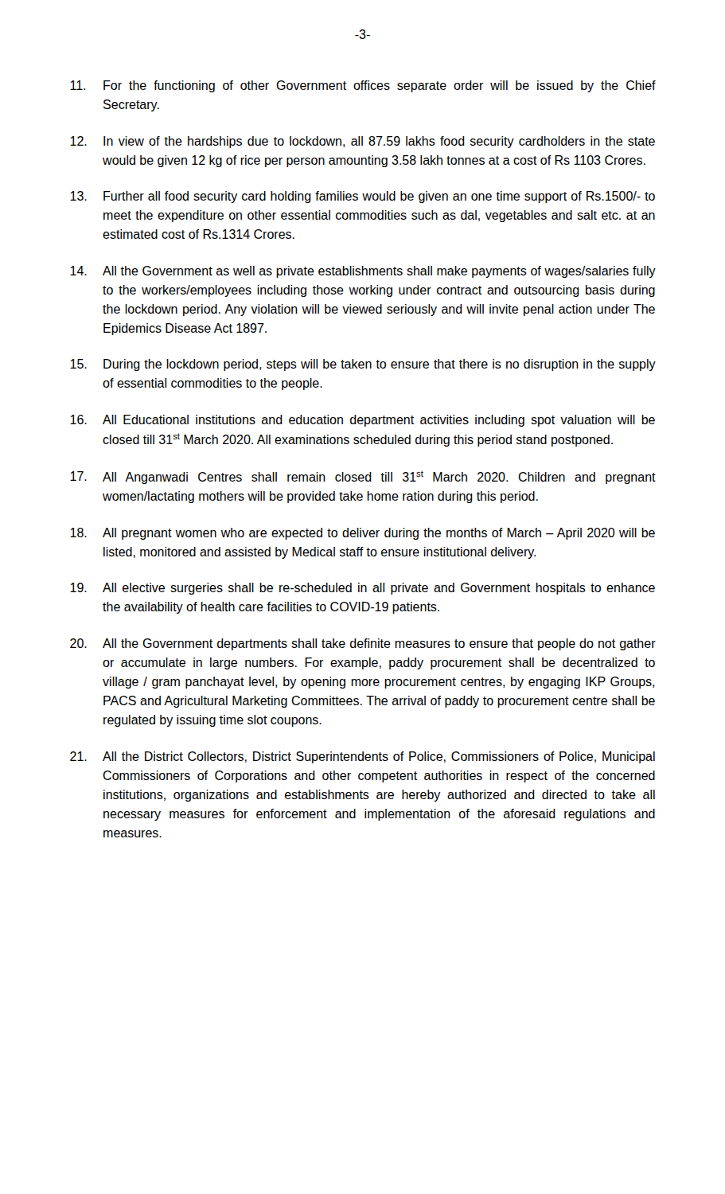-3-
11. For the functioning of other Government offices separate order will be issued by the Chief Secretary.
12. In view of the hardships due to lockdown, all 87.59 lakhs food security cardholders in the state would be given 12 kg of rice per person amounting 3.58 lakh tonnes at a cost of Rs 1103 Crores.
13. Further all food security card holding families would be given an one time support of Rs.1500/- to meet the expenditure on other essential commodities such as dal, vegetables and salt etc. at an estimated cost of Rs.1314 Crores.
14. All the Government as well as private establishments shall make payments of wages/salaries fully to the workers/employees including those working under contract and outsourcing basis during the lockdown period. Any violation will be viewed seriously and will invite penal action under The Epidemics Disease Act 1897.
15. During the lockdown period, steps will be taken to ensure that there is no disruption in the supply of essential commodities to the people.
16. All Educational institutions and education department activities including spot valuation will be closed till 31st March 2020. All examinations scheduled during this period stand postponed.
17. All Anganwadi Centres shall remain closed till 31st March 2020. Children and pregnant women/lactating mothers will be provided take home ration during this period.
18. All pregnant women who are expected to deliver during the months of March – April 2020 will be listed, monitored and assisted by Medical staff to ensure institutional delivery.
19. All elective surgeries shall be re-scheduled in all private and Government hospitals to enhance the availability of health care facilities to COVID-19 patients.
20. All the Government departments shall take definite measures to ensure that people do not gather or accumulate in large numbers. For example, paddy procurement shall be decentralized to village / gram panchayat level, by opening more procurement centres, by engaging IKP Groups, PACS and Agricultural Marketing Committees. The arrival of paddy to procurement centre shall be regulated by issuing time slot coupons.
21. All the District Collectors, District Superintendents of Police, Commissioners of Police, Municipal Commissioners of Corporations and other competent authorities in respect of the concerned institutions, organizations and establishments are hereby authorized and directed to take all necessary measures for enforcement and implementation of the aforesaid regulations and measures.